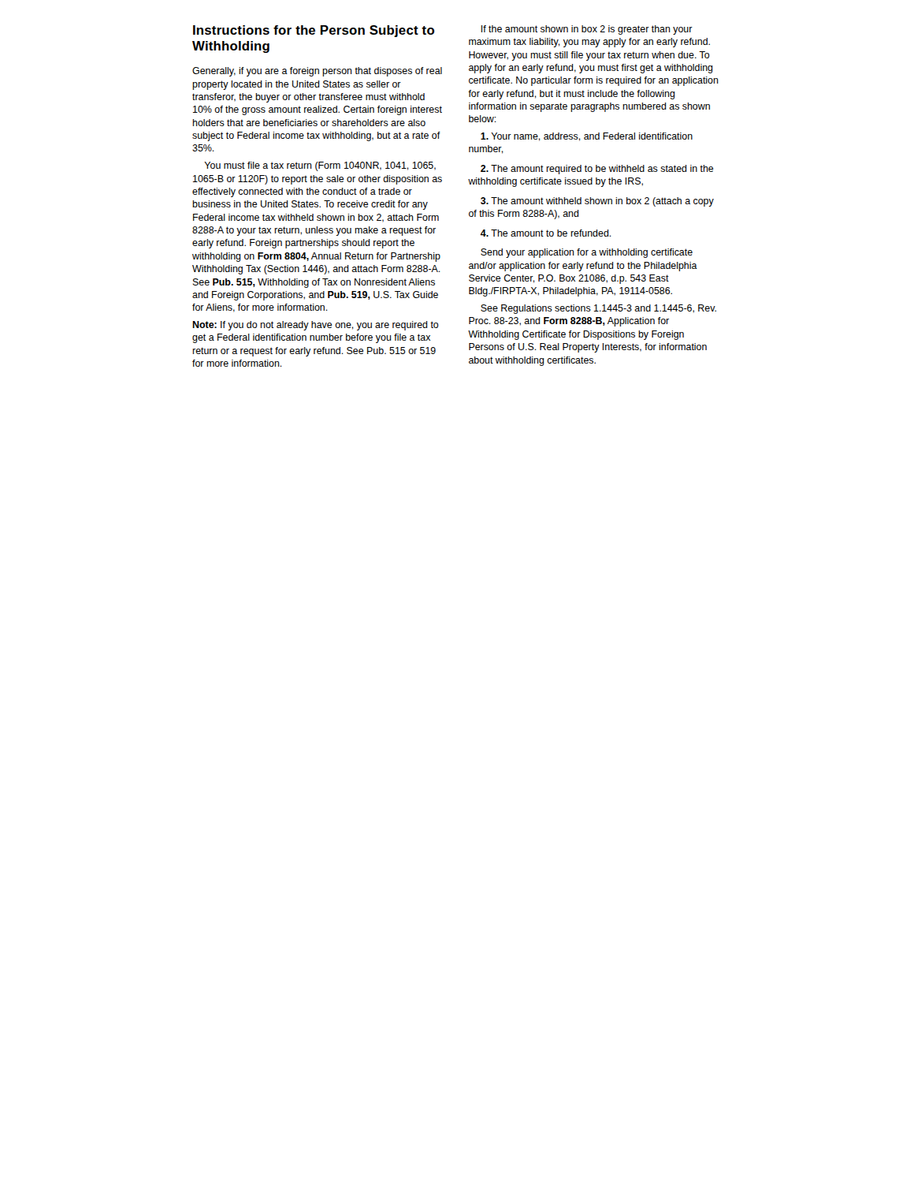Instructions for the Person Subject to Withholding
Generally, if you are a foreign person that disposes of real property located in the United States as seller or transferor, the buyer or other transferee must withhold 10% of the gross amount realized. Certain foreign interest holders that are beneficiaries or shareholders are also subject to Federal income tax withholding, but at a rate of 35%.
You must file a tax return (Form 1040NR, 1041, 1065, 1065-B or 1120F) to report the sale or other disposition as effectively connected with the conduct of a trade or business in the United States. To receive credit for any Federal income tax withheld shown in box 2, attach Form 8288-A to your tax return, unless you make a request for early refund. Foreign partnerships should report the withholding on Form 8804, Annual Return for Partnership Withholding Tax (Section 1446), and attach Form 8288-A. See Pub. 515, Withholding of Tax on Nonresident Aliens and Foreign Corporations, and Pub. 519, U.S. Tax Guide for Aliens, for more information.
Note: If you do not already have one, you are required to get a Federal identification number before you file a tax return or a request for early refund. See Pub. 515 or 519 for more information.
If the amount shown in box 2 is greater than your maximum tax liability, you may apply for an early refund. However, you must still file your tax return when due. To apply for an early refund, you must first get a withholding certificate. No particular form is required for an application for early refund, but it must include the following information in separate paragraphs numbered as shown below:
1. Your name, address, and Federal identification number,
2. The amount required to be withheld as stated in the withholding certificate issued by the IRS,
3. The amount withheld shown in box 2 (attach a copy of this Form 8288-A), and
4. The amount to be refunded.
Send your application for a withholding certificate and/or application for early refund to the Philadelphia Service Center, P.O. Box 21086, d.p. 543 East Bldg./FIRPTA-X, Philadelphia, PA, 19114-0586.
See Regulations sections 1.1445-3 and 1.1445-6, Rev. Proc. 88-23, and Form 8288-B, Application for Withholding Certificate for Dispositions by Foreign Persons of U.S. Real Property Interests, for information about withholding certificates.